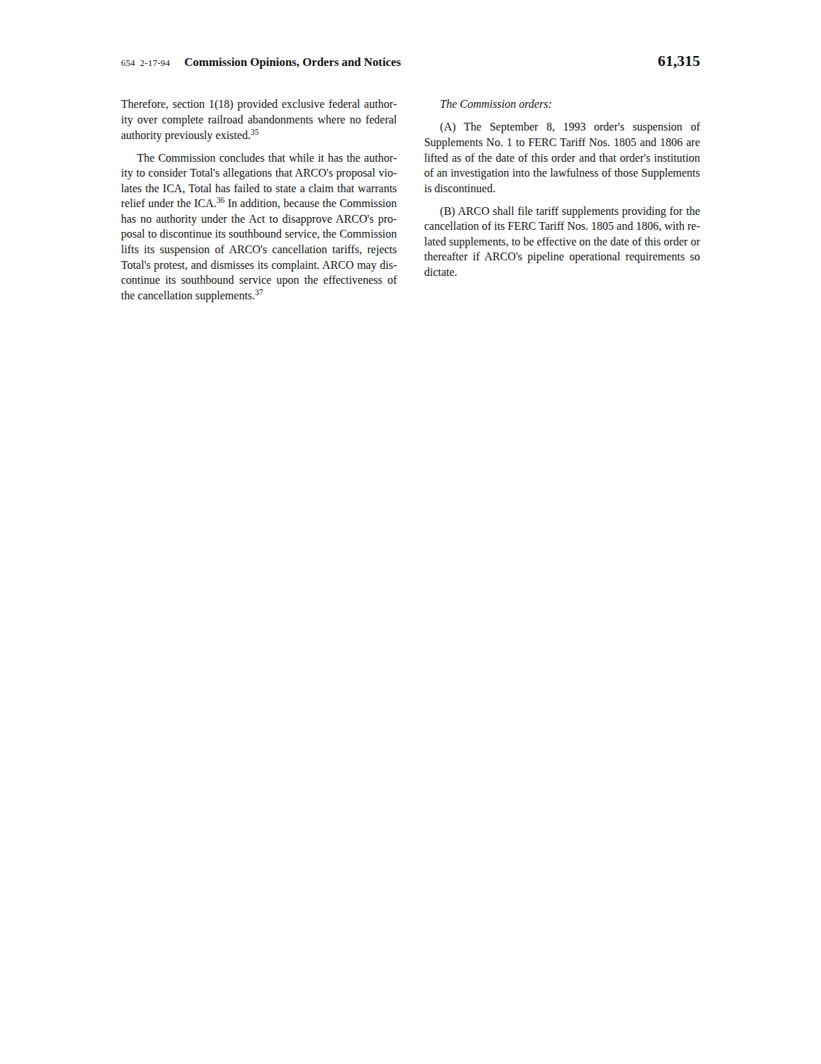654 2-17-94 Commission Opinions, Orders and Notices 61,315
Therefore, section 1(18) provided exclusive federal authority over complete railroad abandonments where no federal authority previously existed.35
The Commission concludes that while it has the authority to consider Total's allegations that ARCO's proposal violates the ICA, Total has failed to state a claim that warrants relief under the ICA.36 In addition, because the Commission has no authority under the Act to disapprove ARCO's proposal to discontinue its southbound service, the Commission lifts its suspension of ARCO's cancellation tariffs, rejects Total's protest, and dismisses its complaint. ARCO may discontinue its southbound service upon the effectiveness of the cancellation supplements.37
The Commission orders:
(A) The September 8, 1993 order's suspension of Supplements No. 1 to FERC Tariff Nos. 1805 and 1806 are lifted as of the date of this order and that order's institution of an investigation into the lawfulness of those Supplements is discontinued.
(B) ARCO shall file tariff supplements providing for the cancellation of its FERC Tariff Nos. 1805 and 1806, with related supplements, to be effective on the date of this order or thereafter if ARCO's pipeline operational requirements so dictate.